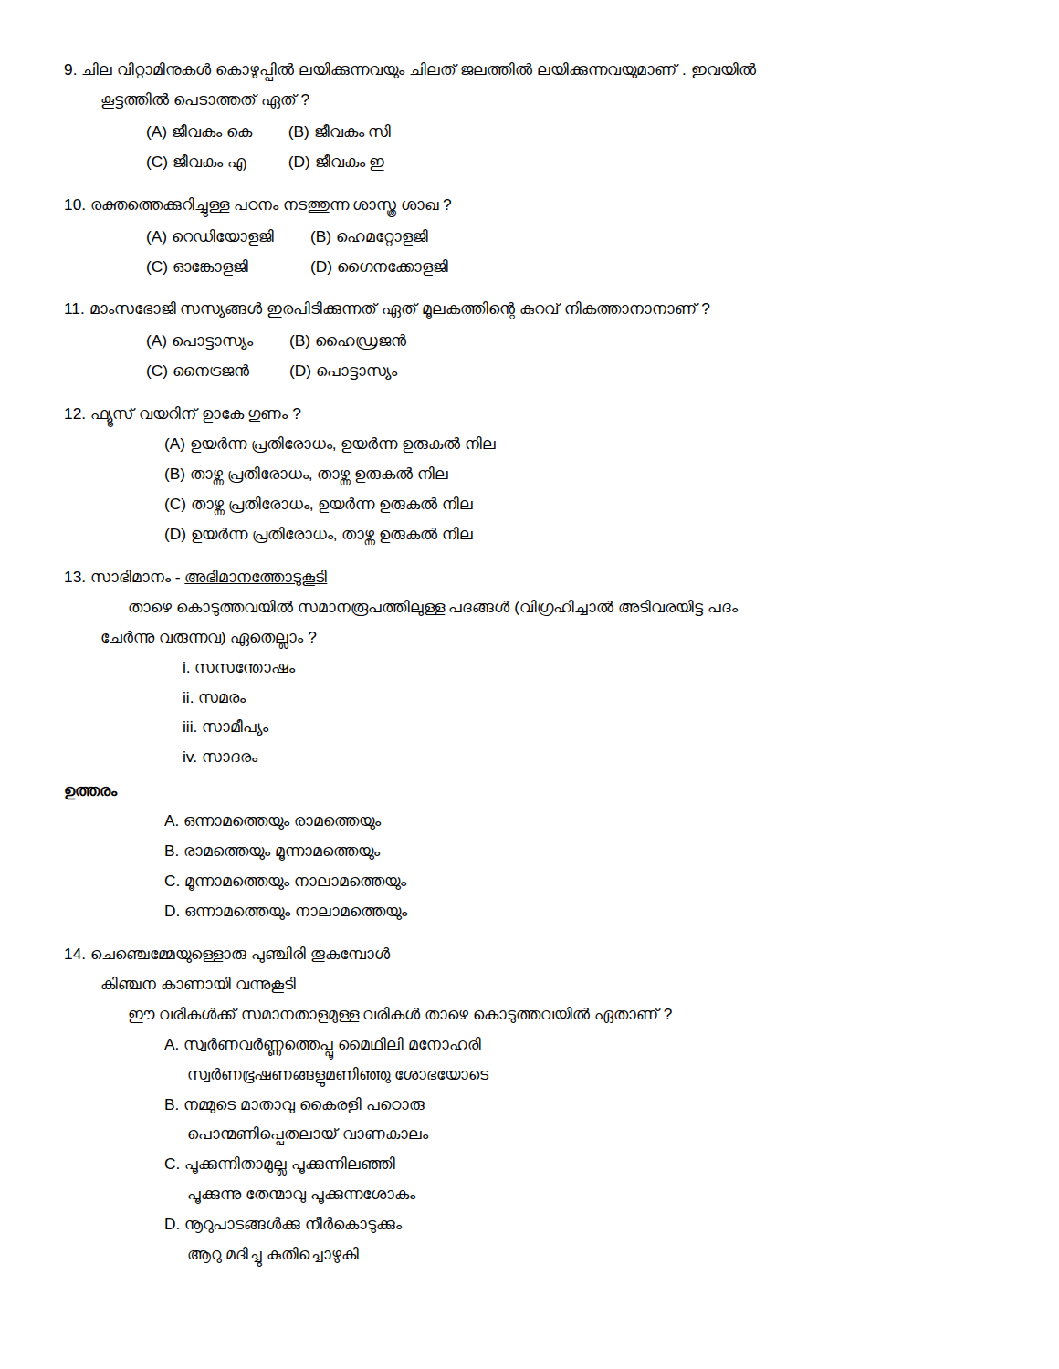9. ചില വിറ്റാമിനുകൾ കൊഴുപ്പിൽ ലയിക്കുന്നവയും ചിലത് ജലത്തിൽ ലയിക്കുന്നവയുമാണ് . ഇവയിൽ
കൂട്ടത്തിൽ പെടാത്തത് ഏത് ?
| (A) ജീവകം കെ | (B) ജീവകം സി |
| (C) ജീവകം എ | (D) ജീവകം ഇ |
10. രക്തത്തെക്കുറിച്ചുള്ള പഠനം നടത്തുന്ന ശാസ്ത്ര ശാഖ ?
| (A) റെഡിയോളജി | (B) ഹെമറ്റോളജി |
| (C) ഓങ്കോളജി | (D) ഗൈനക്കോളജി |
11. മാംസഭോജി സസ്യങ്ങൾ ഇരപിടിക്കുന്നത് ഏത് മൂലകത്തിന്റെ കുറവ് നികത്താനാനാണ് ?
| (A) പൊട്ടാസ്യം | (B) ഹൈഡ്രജൻ |
| (C) നൈട്രജൻ | (D) പൊട്ടാസ്യം |
12. ഫ്യൂസ് വയറിന് ഉാകേ ഗുണം ?
(A) ഉയർന്ന പ്രതിരോധം, ഉയർന്ന ഉരുകൽ നില
(B) താഴ്ന്ന പ്രതിരോധം, താഴ്ന്ന ഉരുകൽ നില
(C) താഴ്ന്ന പ്രതിരോധം, ഉയർന്ന ഉരുകൽ നില
(D) ഉയർന്ന പ്രതിരോധം, താഴ്ന്ന ഉരുകൽ നില
13. സാഭിമാനം - അഭിമാനത്തോടുകൂടി
താഴെ കൊടുത്തവയിൽ സമാനരൂപത്തിലുള്ള പദങ്ങൾ (വിഗ്രഹിച്ചാൽ അടിവരയിട്ട പദം
ചേർന്നു വരുന്നവ) ഏതെല്ലാം ?
i. സസന്തോഷം
ii. സമരം
iii. സാമീപ്യം
iv. സാദരം
ഉത്തരം
A. ഒന്നാമത്തെയും രാമത്തെയും
B. രാമത്തെയും മൂന്നാമത്തെയും
C. മൂന്നാമത്തെയും നാലാമത്തെയും
D. ഒന്നാമത്തെയും നാലാമത്തെയും
14. ചെഞ്ചെമ്മേയുള്ളൊരു പുഞ്ചിരി തൂകുമ്പോൾ
കിഞ്ചന കാണായി വന്നുകൂടി
ഈ വരികൾക്ക് സമാനതാളമുള്ള വരികൾ താഴെ കൊടുത്തവയിൽ ഏതാണ് ?
A. സ്വർണവർണ്ണത്തെപ്പൂ മൈഥിലി മനോഹരി
സ്വർണഭൂഷണങ്ങളുമണിഞ്ഞു ശോഭയോടെ
B. നമ്മുടെ മാതാവു കൈരളി പഠൊരു
പൊന്മണിപ്പെതലായ് വാണകാലം
C. പൂക്കുന്നിതാമുല്ല പൂക്കുന്നിലഞ്ഞി
പൂക്കുന്നു തേന്മാവു പൂക്കുന്നശോകം
D. നൂറുപാടങ്ങൾക്കു നീർകൊടുക്കും
ആറു മദിച്ചു കുതിച്ചൊഴുകി